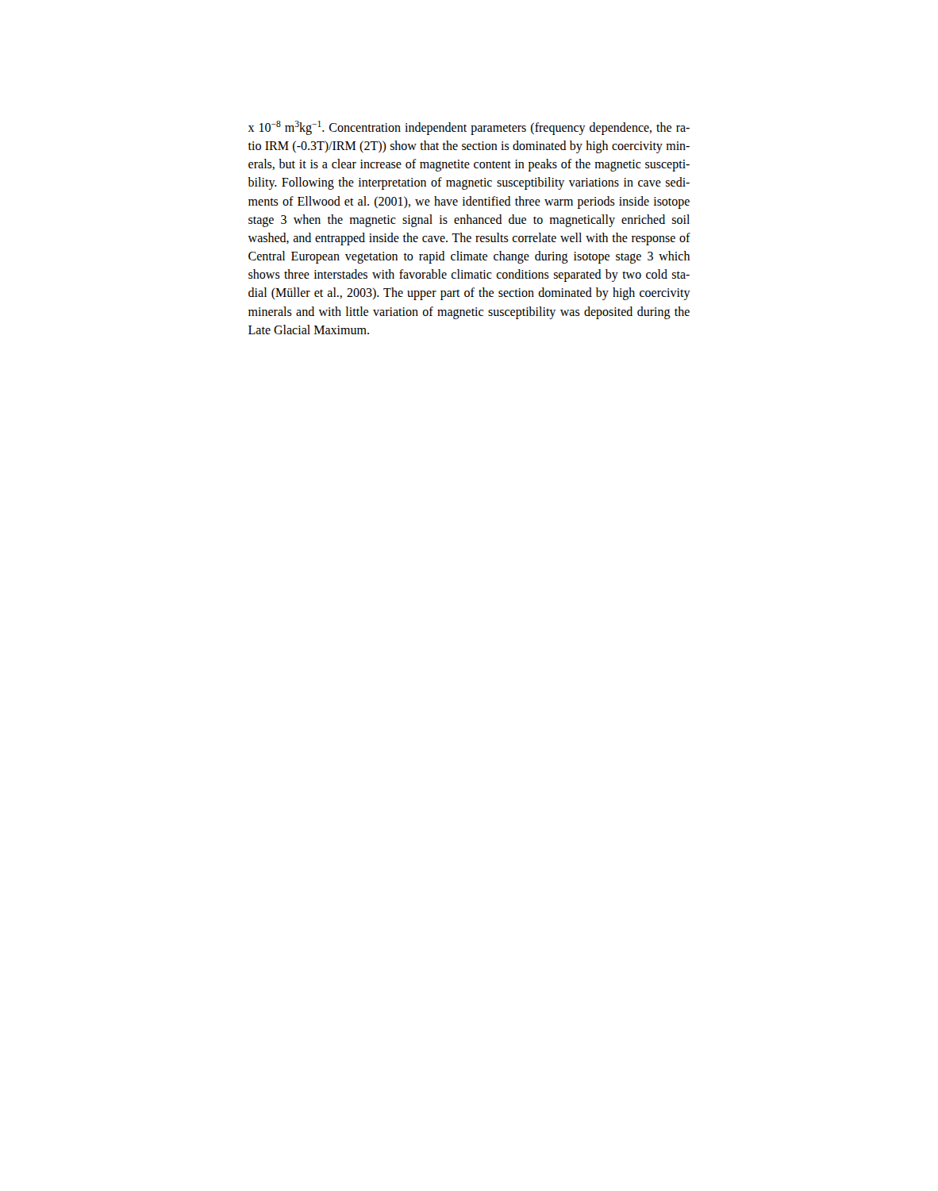x 10−8 m3kg−1. Concentration independent parameters (frequency dependence, the ratio IRM (-0.3T)/IRM (2T)) show that the section is dominated by high coercivity minerals, but it is a clear increase of magnetite content in peaks of the magnetic susceptibility. Following the interpretation of magnetic susceptibility variations in cave sediments of Ellwood et al. (2001), we have identified three warm periods inside isotope stage 3 when the magnetic signal is enhanced due to magnetically enriched soil washed, and entrapped inside the cave. The results correlate well with the response of Central European vegetation to rapid climate change during isotope stage 3 which shows three interstades with favorable climatic conditions separated by two cold stadial (Müller et al., 2003). The upper part of the section dominated by high coercivity minerals and with little variation of magnetic susceptibility was deposited during the Late Glacial Maximum.